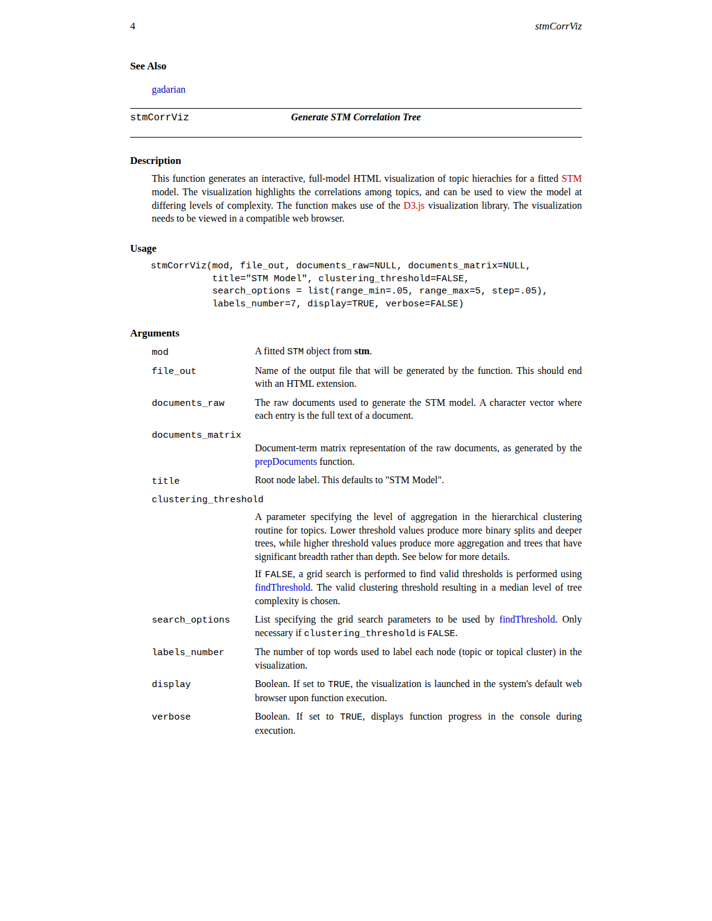4 stmCorrViz
See Also
gadarian
stmCorrViz Generate STM Correlation Tree
Description
This function generates an interactive, full-model HTML visualization of topic hierachies for a fitted STM model. The visualization highlights the correlations among topics, and can be used to view the model at differing levels of complexity. The function makes use of the D3.js visualization library. The visualization needs to be viewed in a compatible web browser.
Usage
stmCorrViz(mod, file_out, documents_raw=NULL, documents_matrix=NULL,
           title="STM Model", clustering_threshold=FALSE,
           search_options = list(range_min=.05, range_max=5, step=.05),
           labels_number=7, display=TRUE, verbose=FALSE)
Arguments
mod
A fitted STM object from stm.
file_out
Name of the output file that will be generated by the function. This should end with an HTML extension.
documents_raw
The raw documents used to generate the STM model. A character vector where each entry is the full text of a document.
documents_matrix
Document-term matrix representation of the raw documents, as generated by the prepDocuments function.
title
Root node label. This defaults to "STM Model".
clustering_threshold
A parameter specifying the level of aggregation in the hierarchical clustering routine for topics. Lower threshold values produce more binary splits and deeper trees, while higher threshold values produce more aggregation and trees that have significant breadth rather than depth. See below for more details.
If FALSE, a grid search is performed to find valid thresholds is performed using findThreshold. The valid clustering threshold resulting in a median level of tree complexity is chosen.
search_options
List specifying the grid search parameters to be used by findThreshold. Only necessary if clustering_threshold is FALSE.
labels_number
The number of top words used to label each node (topic or topical cluster) in the visualization.
display
Boolean. If set to TRUE, the visualization is launched in the system's default web browser upon function execution.
verbose
Boolean. If set to TRUE, displays function progress in the console during execution.